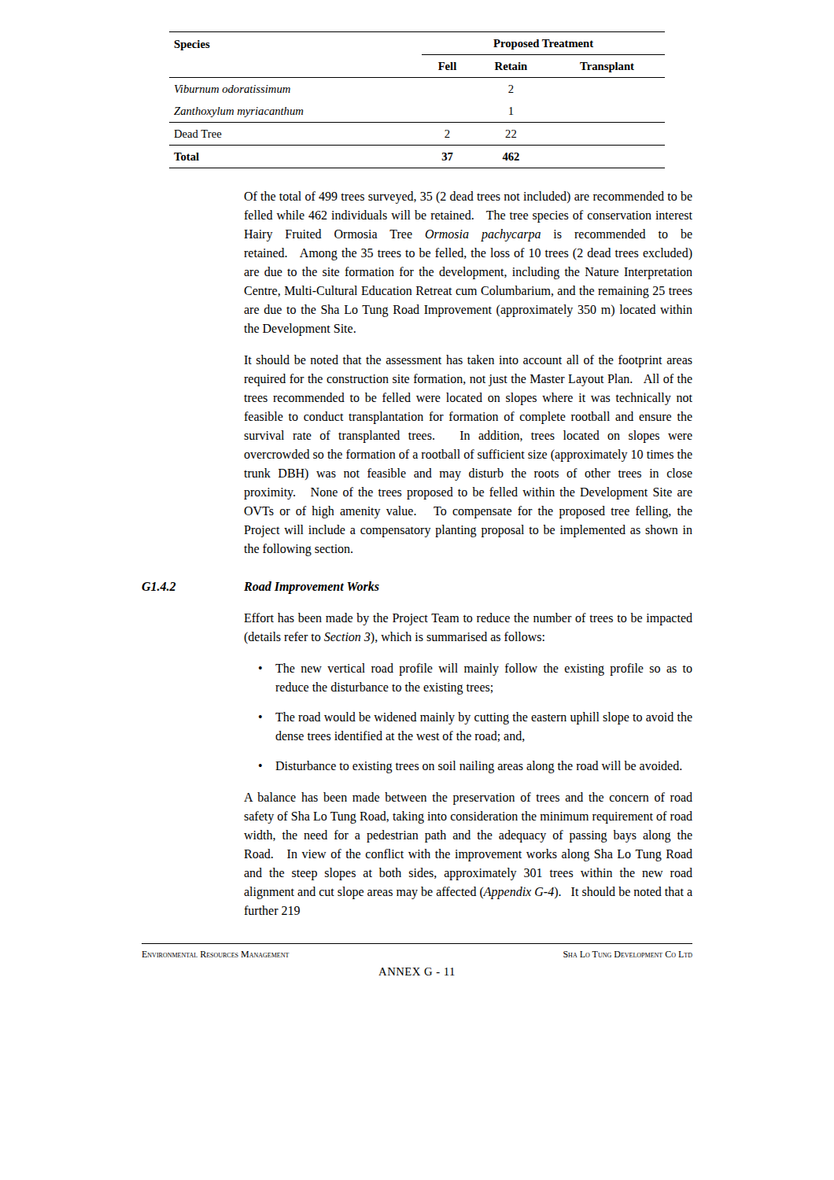| Species | Proposed Treatment |
| --- | --- |
| | Fell | Retain | Transplant |
| Viburnum odoratissimum | | 2 | |
| Zanthoxylum myriacanthum | | 1 | |
| Dead Tree | 2 | 22 | |
| Total | 37 | 462 | |
Of the total of 499 trees surveyed, 35 (2 dead trees not included) are recommended to be felled while 462 individuals will be retained. The tree species of conservation interest Hairy Fruited Ormosia Tree Ormosia pachycarpa is recommended to be retained. Among the 35 trees to be felled, the loss of 10 trees (2 dead trees excluded) are due to the site formation for the development, including the Nature Interpretation Centre, Multi-Cultural Education Retreat cum Columbarium, and the remaining 25 trees are due to the Sha Lo Tung Road Improvement (approximately 350 m) located within the Development Site.
It should be noted that the assessment has taken into account all of the footprint areas required for the construction site formation, not just the Master Layout Plan. All of the trees recommended to be felled were located on slopes where it was technically not feasible to conduct transplantation for formation of complete rootball and ensure the survival rate of transplanted trees. In addition, trees located on slopes were overcrowded so the formation of a rootball of sufficient size (approximately 10 times the trunk DBH) was not feasible and may disturb the roots of other trees in close proximity. None of the trees proposed to be felled within the Development Site are OVTs or of high amenity value. To compensate for the proposed tree felling, the Project will include a compensatory planting proposal to be implemented as shown in the following section.
G1.4.2
Road Improvement Works
Effort has been made by the Project Team to reduce the number of trees to be impacted (details refer to Section 3), which is summarised as follows:
The new vertical road profile will mainly follow the existing profile so as to reduce the disturbance to the existing trees;
The road would be widened mainly by cutting the eastern uphill slope to avoid the dense trees identified at the west of the road; and,
Disturbance to existing trees on soil nailing areas along the road will be avoided.
A balance has been made between the preservation of trees and the concern of road safety of Sha Lo Tung Road, taking into consideration the minimum requirement of road width, the need for a pedestrian path and the adequacy of passing bays along the Road. In view of the conflict with the improvement works along Sha Lo Tung Road and the steep slopes at both sides, approximately 301 trees within the new road alignment and cut slope areas may be affected (Appendix G-4). It should be noted that a further 219
Environmental Resources Management Sha Lo Tung Development Co Ltd
ANNEX G - 11